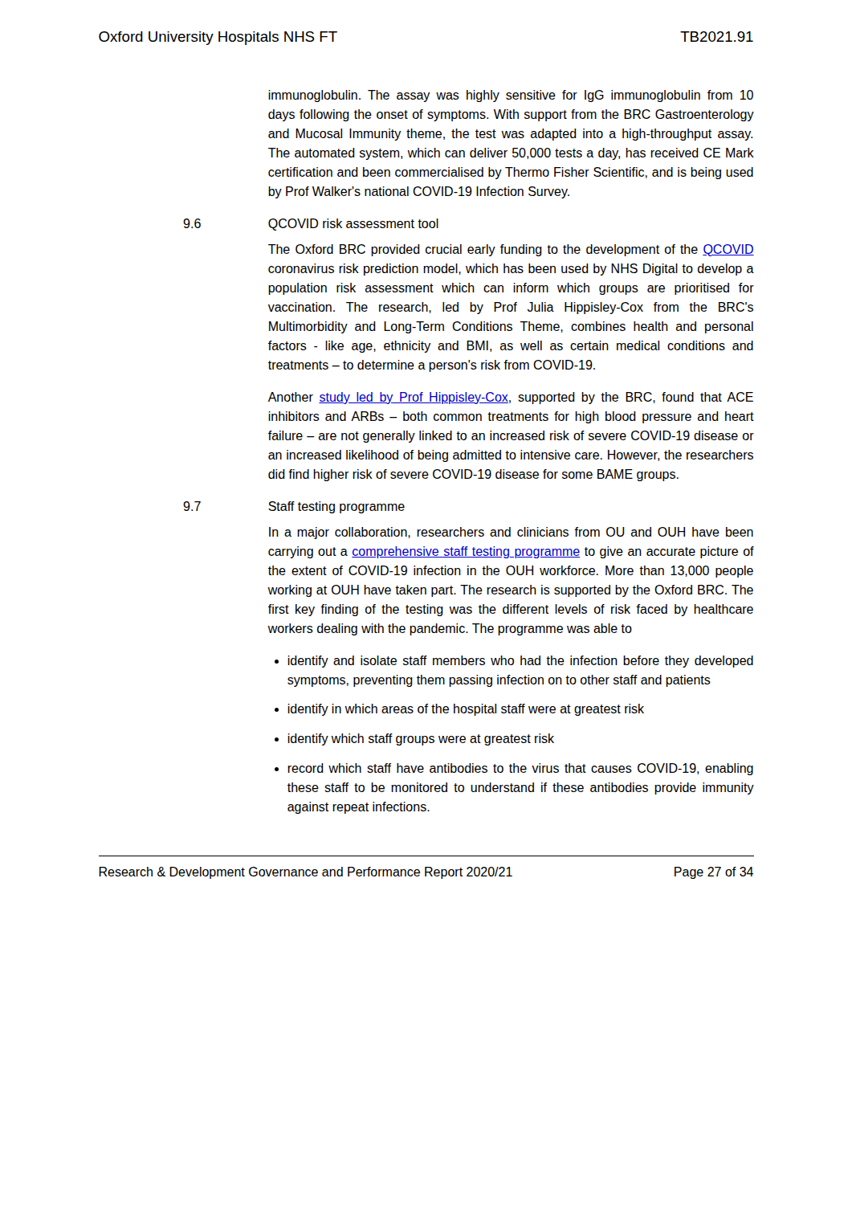Oxford University Hospitals NHS FT
TB2021.91
immunoglobulin. The assay was highly sensitive for IgG immunoglobulin from 10 days following the onset of symptoms. With support from the BRC Gastroenterology and Mucosal Immunity theme, the test was adapted into a high-throughput assay. The automated system, which can deliver 50,000 tests a day, has received CE Mark certification and been commercialised by Thermo Fisher Scientific, and is being used by Prof Walker's national COVID-19 Infection Survey.
9.6
QCOVID risk assessment tool
The Oxford BRC provided crucial early funding to the development of the QCOVID coronavirus risk prediction model, which has been used by NHS Digital to develop a population risk assessment which can inform which groups are prioritised for vaccination. The research, led by Prof Julia Hippisley-Cox from the BRC's Multimorbidity and Long-Term Conditions Theme, combines health and personal factors - like age, ethnicity and BMI, as well as certain medical conditions and treatments – to determine a person's risk from COVID-19.
Another study led by Prof Hippisley-Cox, supported by the BRC, found that ACE inhibitors and ARBs – both common treatments for high blood pressure and heart failure – are not generally linked to an increased risk of severe COVID-19 disease or an increased likelihood of being admitted to intensive care. However, the researchers did find higher risk of severe COVID-19 disease for some BAME groups.
9.7
Staff testing programme
In a major collaboration, researchers and clinicians from OU and OUH have been carrying out a comprehensive staff testing programme to give an accurate picture of the extent of COVID-19 infection in the OUH workforce. More than 13,000 people working at OUH have taken part. The research is supported by the Oxford BRC. The first key finding of the testing was the different levels of risk faced by healthcare workers dealing with the pandemic. The programme was able to
identify and isolate staff members who had the infection before they developed symptoms, preventing them passing infection on to other staff and patients
identify in which areas of the hospital staff were at greatest risk
identify which staff groups were at greatest risk
record which staff have antibodies to the virus that causes COVID-19, enabling these staff to be monitored to understand if these antibodies provide immunity against repeat infections.
Research & Development Governance and Performance Report 2020/21
Page 27 of 34